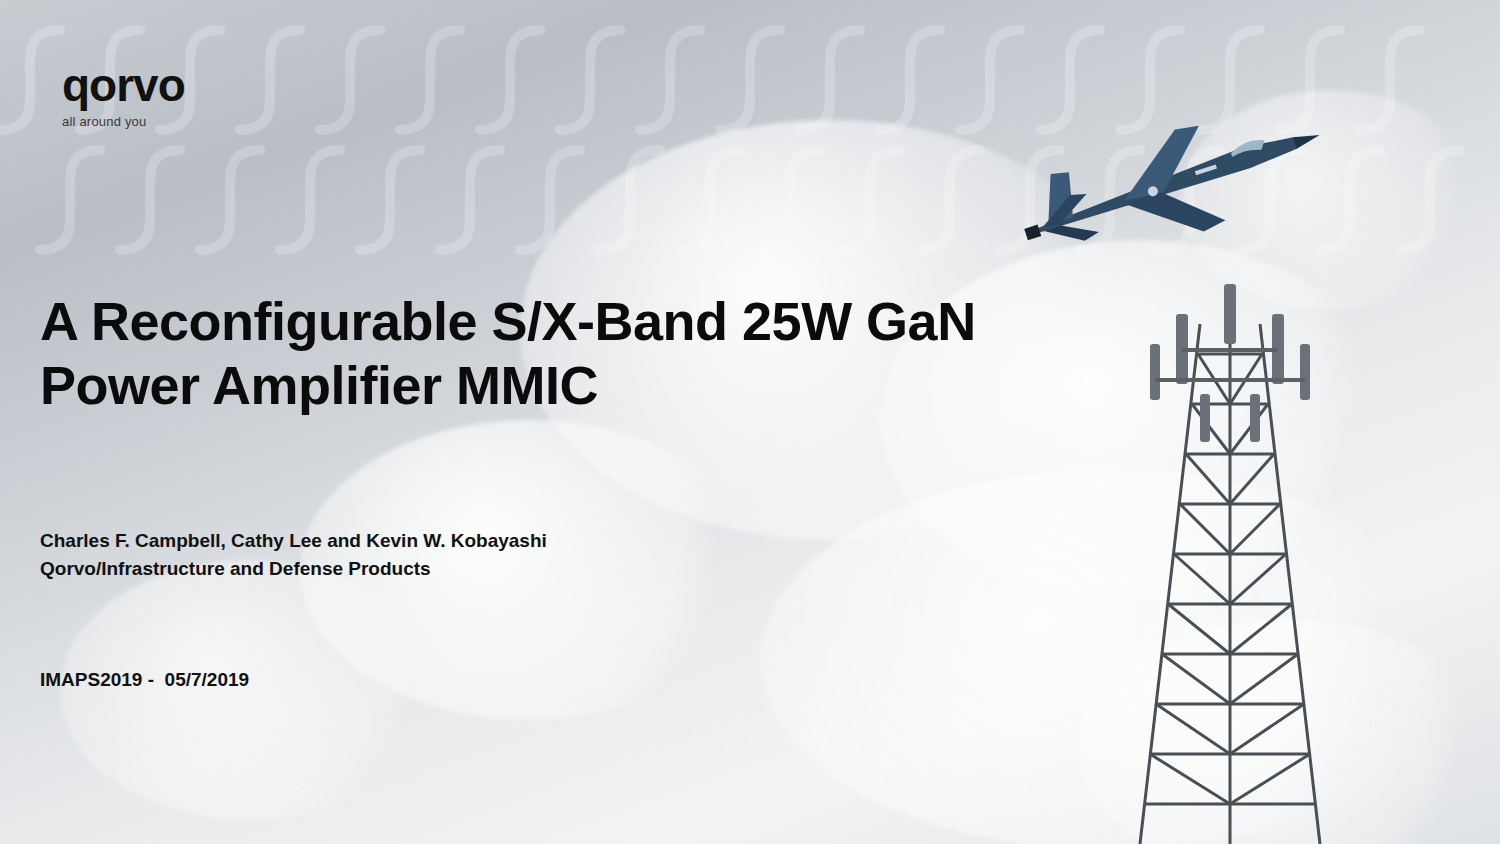qorvo
all around you
A Reconfigurable S/X-Band 25W GaN Power Amplifier MMIC
Charles F. Campbell, Cathy Lee and Kevin W. Kobayashi
Qorvo/Infrastructure and Defense Products
IMAPS2019 - 05/7/2019